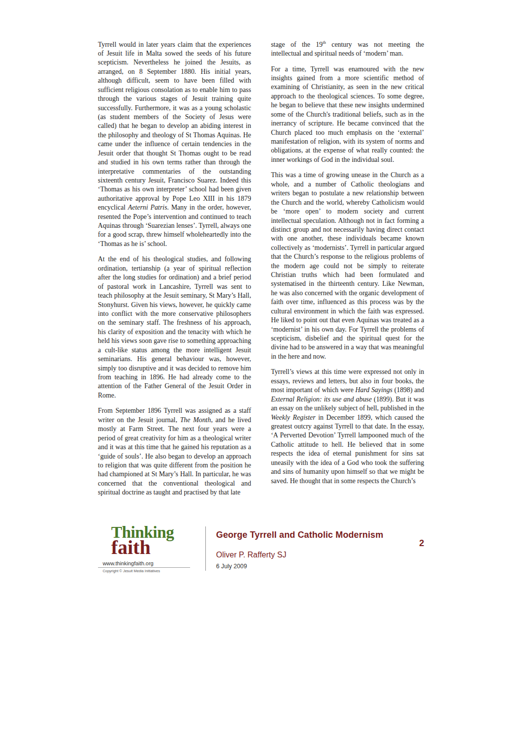Tyrrell would in later years claim that the experiences of Jesuit life in Malta sowed the seeds of his future scepticism. Nevertheless he joined the Jesuits, as arranged, on 8 September 1880. His initial years, although difficult, seem to have been filled with sufficient religious consolation as to enable him to pass through the various stages of Jesuit training quite successfully. Furthermore, it was as a young scholastic (as student members of the Society of Jesus were called) that he began to develop an abiding interest in the philosophy and theology of St Thomas Aquinas. He came under the influence of certain tendencies in the Jesuit order that thought St Thomas ought to be read and studied in his own terms rather than through the interpretative commentaries of the outstanding sixteenth century Jesuit, Francisco Suarez. Indeed this ‘Thomas as his own interpreter’ school had been given authoritative approval by Pope Leo XIII in his 1879 encyclical Aeterni Patris. Many in the order, however, resented the Pope’s intervention and continued to teach Aquinas through ‘Suarezian lenses’. Tyrrell, always one for a good scrap, threw himself wholeheartedly into the ‘Thomas as he is’ school.
At the end of his theological studies, and following ordination, tertianship (a year of spiritual reflection after the long studies for ordination) and a brief period of pastoral work in Lancashire, Tyrrell was sent to teach philosophy at the Jesuit seminary, St Mary’s Hall, Stonyhurst. Given his views, however, he quickly came into conflict with the more conservative philosophers on the seminary staff. The freshness of his approach, his clarity of exposition and the tenacity with which he held his views soon gave rise to something approaching a cult-like status among the more intelligent Jesuit seminarians. His general behaviour was, however, simply too disruptive and it was decided to remove him from teaching in 1896. He had already come to the attention of the Father General of the Jesuit Order in Rome.
From September 1896 Tyrrell was assigned as a staff writer on the Jesuit journal, The Month, and he lived mostly at Farm Street. The next four years were a period of great creativity for him as a theological writer and it was at this time that he gained his reputation as a ‘guide of souls’. He also began to develop an approach to religion that was quite different from the position he had championed at St Mary’s Hall. In particular, he was concerned that the conventional theological and spiritual doctrine as taught and practised by that late
stage of the 19th century was not meeting the intellectual and spiritual needs of ‘modern’ man.
For a time, Tyrrell was enamoured with the new insights gained from a more scientific method of examining of Christianity, as seen in the new critical approach to the theological sciences. To some degree, he began to believe that these new insights undermined some of the Church's traditional beliefs, such as in the inerrancy of scripture. He became convinced that the Church placed too much emphasis on the ‘external’ manifestation of religion, with its system of norms and obligations, at the expense of what really counted: the inner workings of God in the individual soul.
This was a time of growing unease in the Church as a whole, and a number of Catholic theologians and writers began to postulate a new relationship between the Church and the world, whereby Catholicism would be ‘more open’ to modern society and current intellectual speculation. Although not in fact forming a distinct group and not necessarily having direct contact with one another, these individuals became known collectively as ‘modernists’. Tyrrell in particular argued that the Church’s response to the religious problems of the modern age could not be simply to reiterate Christian truths which had been formulated and systematised in the thirteenth century. Like Newman, he was also concerned with the organic development of faith over time, influenced as this process was by the cultural environment in which the faith was expressed. He liked to point out that even Aquinas was treated as a ‘modernist’ in his own day. For Tyrrell the problems of scepticism, disbelief and the spiritual quest for the divine had to be answered in a way that was meaningful in the here and now.
Tyrrell’s views at this time were expressed not only in essays, reviews and letters, but also in four books, the most important of which were Hard Sayings (1898) and External Religion: its use and abuse (1899). But it was an essay on the unlikely subject of hell, published in the Weekly Register in December 1899, which caused the greatest outcry against Tyrrell to that date. In the essay, ‘A Perverted Devotion’ Tyrrell lampooned much of the Catholic attitude to hell. He believed that in some respects the idea of eternal punishment for sins sat uneasily with the idea of a God who took the suffering and sins of humanity upon himself so that we might be saved. He thought that in some respects the Church’s
2
Thinking faith www.thinkingfaith.org Copyright © Jesuit Media Initiatives
George Tyrrell and Catholic Modernism
Oliver P. Rafferty SJ
6 July 2009